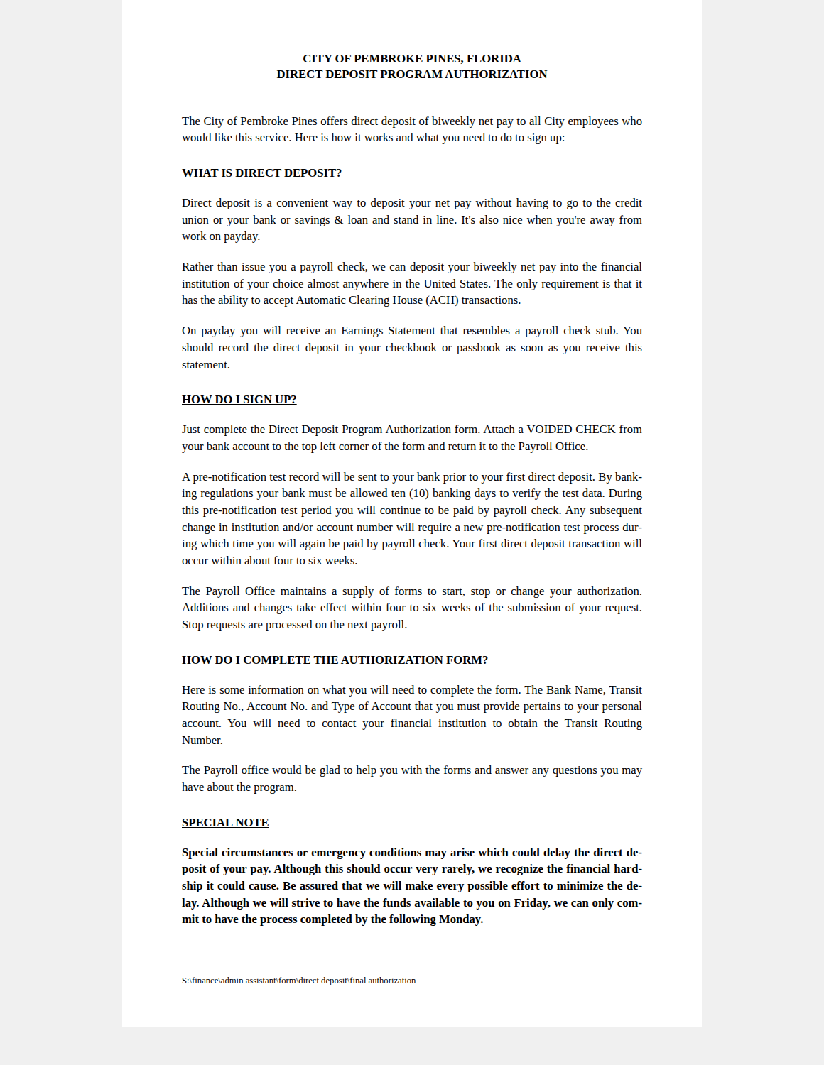CITY OF PEMBROKE PINES, FLORIDA DIRECT DEPOSIT PROGRAM AUTHORIZATION
The City of Pembroke Pines offers direct deposit of biweekly net pay to all City employees who would like this service. Here is how it works and what you need to do to sign up:
What is Direct Deposit?
Direct deposit is a convenient way to deposit your net pay without having to go to the credit union or your bank or savings & loan and stand in line. It's also nice when you're away from work on payday.
Rather than issue you a payroll check, we can deposit your biweekly net pay into the financial institution of your choice almost anywhere in the United States. The only requirement is that it has the ability to accept Automatic Clearing House (ACH) transactions.
On payday you will receive an Earnings Statement that resembles a payroll check stub. You should record the direct deposit in your checkbook or passbook as soon as you receive this statement.
How Do I Sign Up?
Just complete the Direct Deposit Program Authorization form. Attach a VOIDED CHECK from your bank account to the top left corner of the form and return it to the Payroll Office.
A pre-notification test record will be sent to your bank prior to your first direct deposit. By banking regulations your bank must be allowed ten (10) banking days to verify the test data. During this pre-notification test period you will continue to be paid by payroll check. Any subsequent change in institution and/or account number will require a new pre-notification test process during which time you will again be paid by payroll check. Your first direct deposit transaction will occur within about four to six weeks.
The Payroll Office maintains a supply of forms to start, stop or change your authorization. Additions and changes take effect within four to six weeks of the submission of your request. Stop requests are processed on the next payroll.
How Do I Complete the Authorization Form?
Here is some information on what you will need to complete the form. The Bank Name, Transit Routing No., Account No. and Type of Account that you must provide pertains to your personal account. You will need to contact your financial institution to obtain the Transit Routing Number.
The Payroll office would be glad to help you with the forms and answer any questions you may have about the program.
Special Note
Special circumstances or emergency conditions may arise which could delay the direct deposit of your pay. Although this should occur very rarely, we recognize the financial hardship it could cause. Be assured that we will make every possible effort to minimize the delay. Although we will strive to have the funds available to you on Friday, we can only commit to have the process completed by the following Monday.
S:\finance\admin assistant\form\direct deposit\final authorization